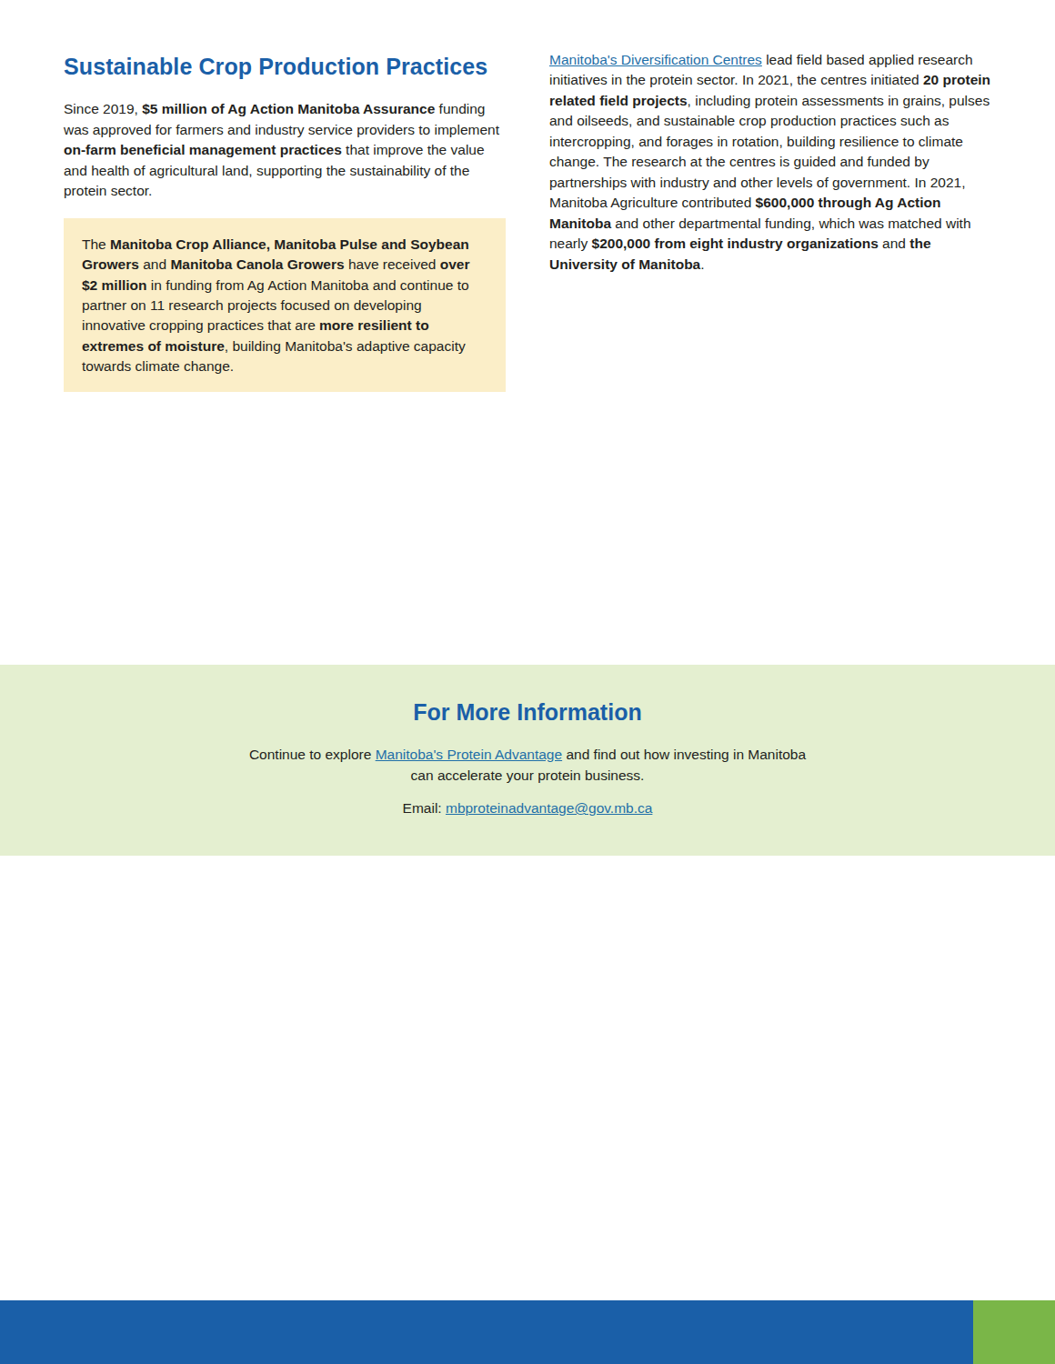Sustainable Crop Production Practices
Since 2019, $5 million of Ag Action Manitoba Assurance funding was approved for farmers and industry service providers to implement on-farm beneficial management practices that improve the value and health of agricultural land, supporting the sustainability of the protein sector.
The Manitoba Crop Alliance, Manitoba Pulse and Soybean Growers and Manitoba Canola Growers have received over $2 million in funding from Ag Action Manitoba and continue to partner on 11 research projects focused on developing innovative cropping practices that are more resilient to extremes of moisture, building Manitoba's adaptive capacity towards climate change.
Manitoba's Diversification Centres lead field based applied research initiatives in the protein sector. In 2021, the centres initiated 20 protein related field projects, including protein assessments in grains, pulses and oilseeds, and sustainable crop production practices such as intercropping, and forages in rotation, building resilience to climate change. The research at the centres is guided and funded by partnerships with industry and other levels of government. In 2021, Manitoba Agriculture contributed $600,000 through Ag Action Manitoba and other departmental funding, which was matched with nearly $200,000 from eight industry organizations and the University of Manitoba.
For More Information
Continue to explore Manitoba's Protein Advantage and find out how investing in Manitoba
can accelerate your protein business.
Email: mbproteinadvantage@gov.mb.ca